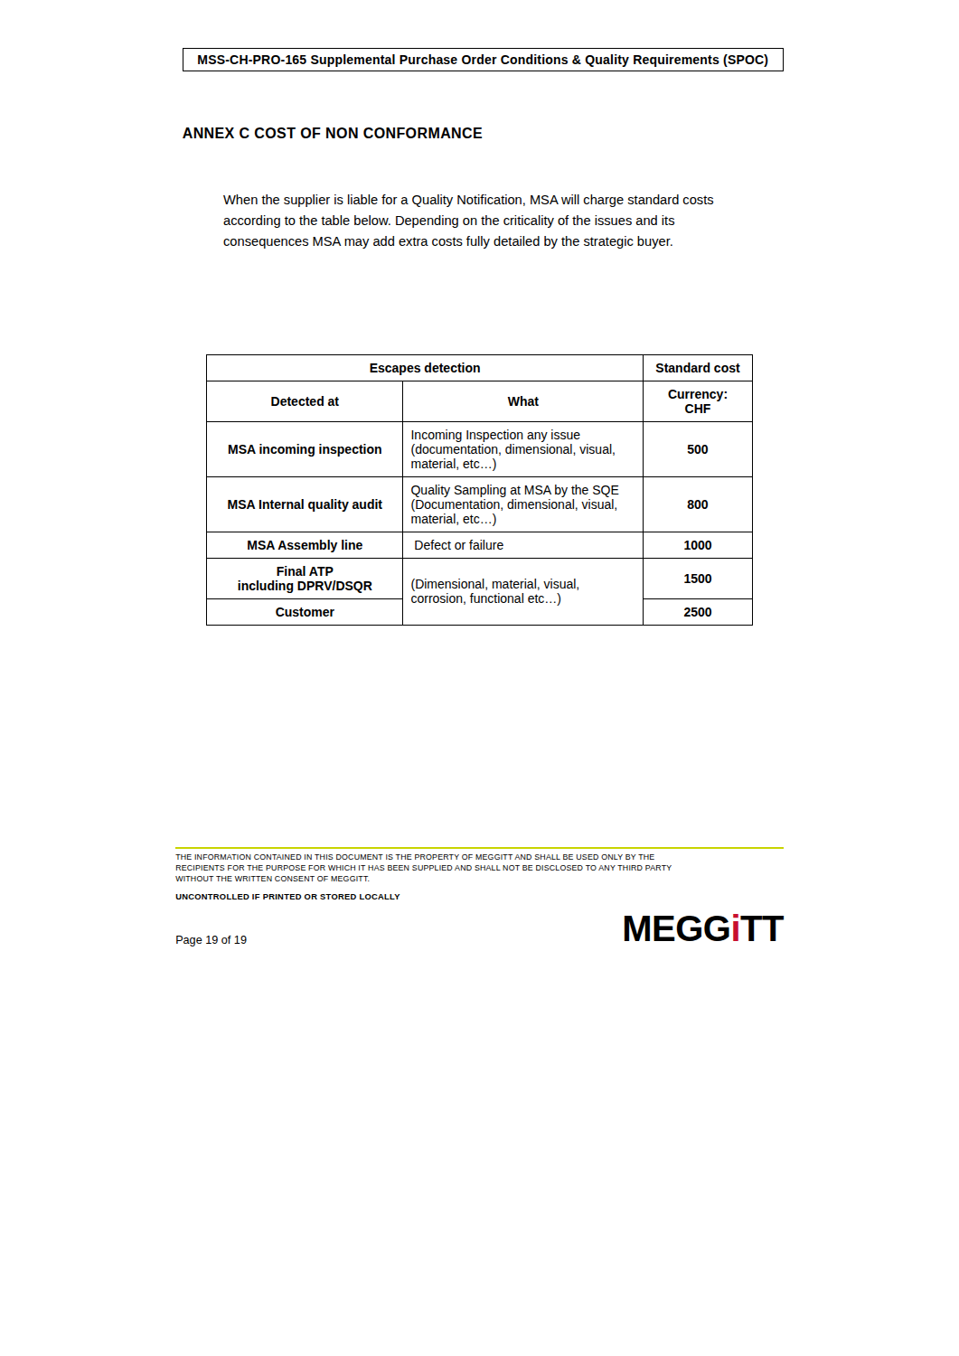MSS-CH-PRO-165 Supplemental Purchase Order Conditions & Quality Requirements (SPOC)
ANNEX C COST OF NON CONFORMANCE
When the supplier is liable for a Quality Notification, MSA will charge standard costs according to the table below. Depending on the criticality of the issues and its consequences MSA may add extra costs fully detailed by the strategic buyer.
| Escapes detection | Standard cost |
| --- | --- |
| Detected at | What | Currency: CHF |
| MSA incoming inspection | Incoming Inspection any issue (documentation, dimensional, visual, material, etc…) | 500 |
| MSA Internal quality audit | Quality Sampling at MSA by the SQE (Documentation, dimensional, visual, material, etc…) | 800 |
| MSA Assembly line | Defect or failure | 1000 |
| Final ATP including DPRV/DSQR | (Dimensional, material, visual, corrosion, functional etc…) | 1500 |
| Customer | 2500 |
The information contained in this document is the property of Meggitt and shall be used only by the recipients for the purpose for which it has been supplied and shall not be disclosed to any third party without the written consent of Meggitt.
Uncontrolled if printed or stored locally
Page 19 of 19
MEGGi TT